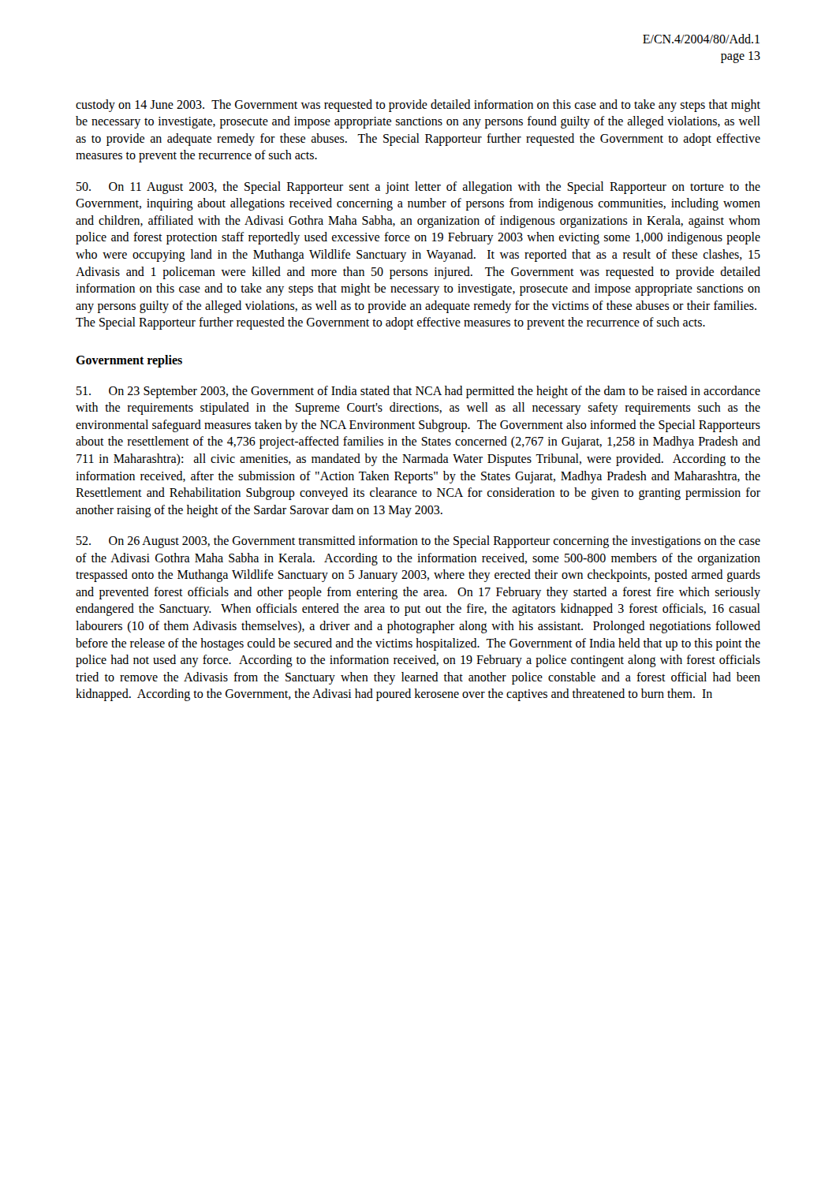E/CN.4/2004/80/Add.1
page 13
custody on 14 June 2003. The Government was requested to provide detailed information on this case and to take any steps that might be necessary to investigate, prosecute and impose appropriate sanctions on any persons found guilty of the alleged violations, as well as to provide an adequate remedy for these abuses. The Special Rapporteur further requested the Government to adopt effective measures to prevent the recurrence of such acts.
50. On 11 August 2003, the Special Rapporteur sent a joint letter of allegation with the Special Rapporteur on torture to the Government, inquiring about allegations received concerning a number of persons from indigenous communities, including women and children, affiliated with the Adivasi Gothra Maha Sabha, an organization of indigenous organizations in Kerala, against whom police and forest protection staff reportedly used excessive force on 19 February 2003 when evicting some 1,000 indigenous people who were occupying land in the Muthanga Wildlife Sanctuary in Wayanad. It was reported that as a result of these clashes, 15 Adivasis and 1 policeman were killed and more than 50 persons injured. The Government was requested to provide detailed information on this case and to take any steps that might be necessary to investigate, prosecute and impose appropriate sanctions on any persons guilty of the alleged violations, as well as to provide an adequate remedy for the victims of these abuses or their families. The Special Rapporteur further requested the Government to adopt effective measures to prevent the recurrence of such acts.
Government replies
51. On 23 September 2003, the Government of India stated that NCA had permitted the height of the dam to be raised in accordance with the requirements stipulated in the Supreme Court's directions, as well as all necessary safety requirements such as the environmental safeguard measures taken by the NCA Environment Subgroup. The Government also informed the Special Rapporteurs about the resettlement of the 4,736 project-affected families in the States concerned (2,767 in Gujarat, 1,258 in Madhya Pradesh and 711 in Maharashtra): all civic amenities, as mandated by the Narmada Water Disputes Tribunal, were provided. According to the information received, after the submission of "Action Taken Reports" by the States Gujarat, Madhya Pradesh and Maharashtra, the Resettlement and Rehabilitation Subgroup conveyed its clearance to NCA for consideration to be given to granting permission for another raising of the height of the Sardar Sarovar dam on 13 May 2003.
52. On 26 August 2003, the Government transmitted information to the Special Rapporteur concerning the investigations on the case of the Adivasi Gothra Maha Sabha in Kerala. According to the information received, some 500-800 members of the organization trespassed onto the Muthanga Wildlife Sanctuary on 5 January 2003, where they erected their own checkpoints, posted armed guards and prevented forest officials and other people from entering the area. On 17 February they started a forest fire which seriously endangered the Sanctuary. When officials entered the area to put out the fire, the agitators kidnapped 3 forest officials, 16 casual labourers (10 of them Adivasis themselves), a driver and a photographer along with his assistant. Prolonged negotiations followed before the release of the hostages could be secured and the victims hospitalized. The Government of India held that up to this point the police had not used any force. According to the information received, on 19 February a police contingent along with forest officials tried to remove the Adivasis from the Sanctuary when they learned that another police constable and a forest official had been kidnapped. According to the Government, the Adivasi had poured kerosene over the captives and threatened to burn them. In